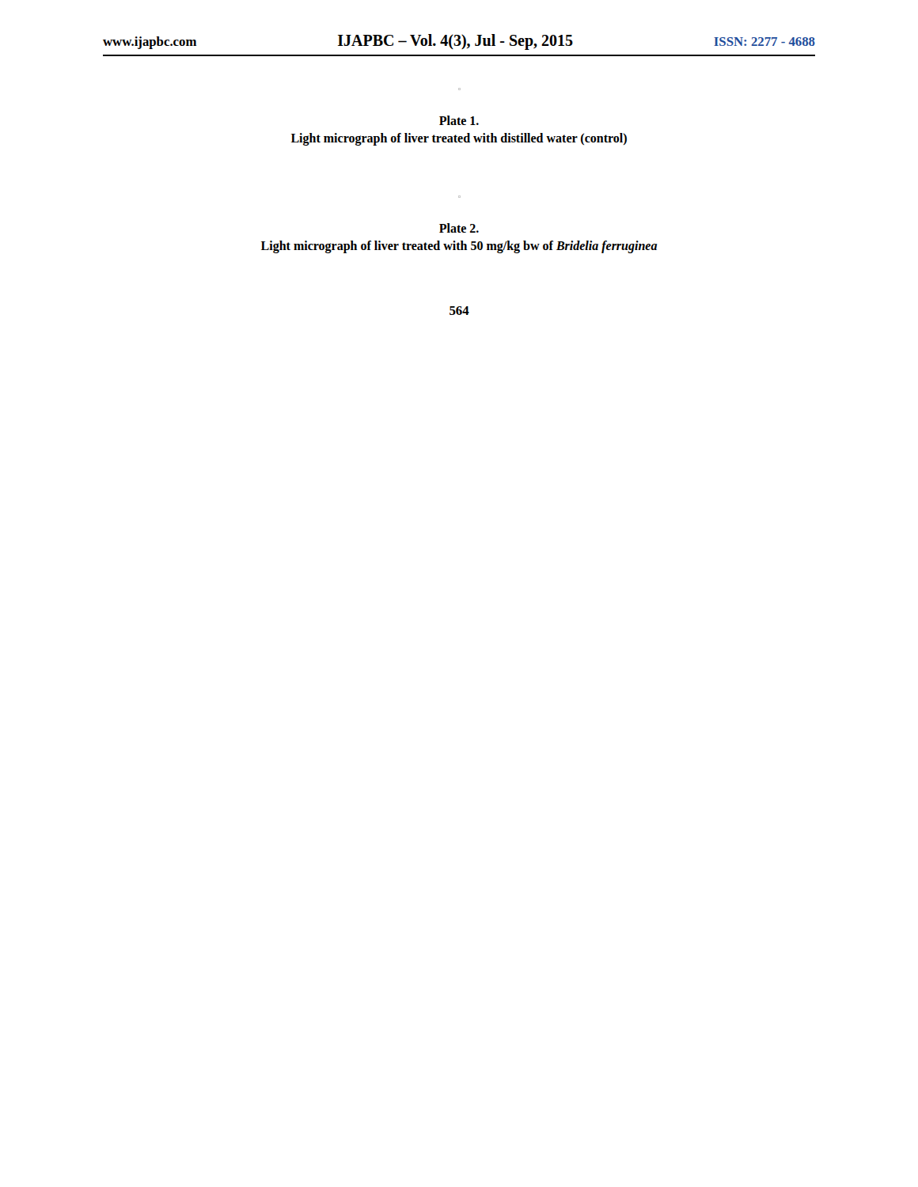www.ijapbc.com IJAPBC – Vol. 4(3), Jul - Sep, 2015 ISSN: 2277 - 4688
Plate 1. Light micrograph of liver treated with distilled water (control)
Plate 2. Light micrograph of liver treated with 50 mg/kg bw of Bridelia ferruginea
564